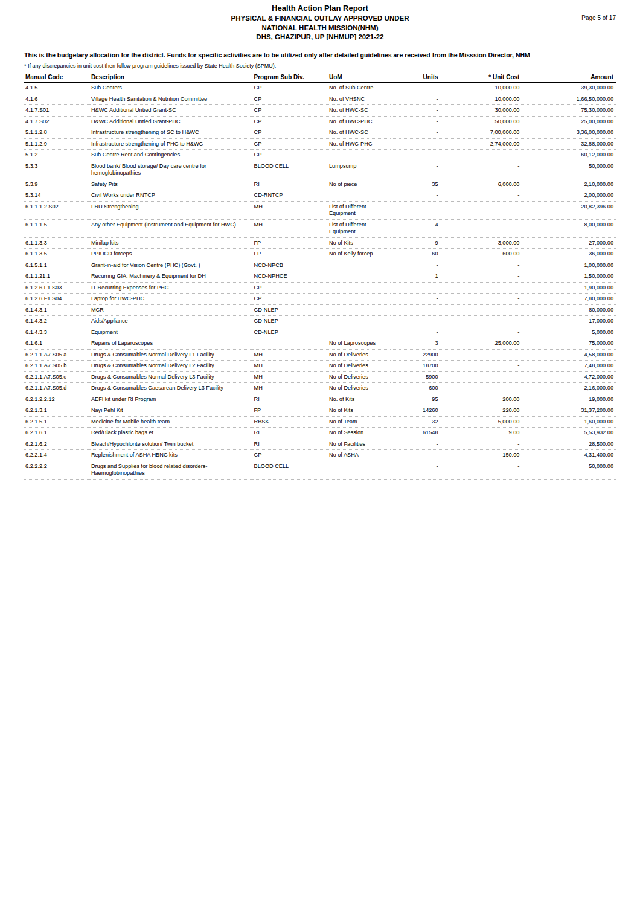Health Action Plan Report
Page 5 of 17
PHYSICAL & FINANCIAL OUTLAY APPROVED UNDER
NATIONAL HEALTH MISSION(NHM)
DHS, GHAZIPUR, UP [NHMUP] 2021-22
This is the budgetary allocation for the district. Funds for specific activities are to be utilized only after detailed guidelines are received from the Misssion Director, NHM
* If any discrepancies in unit cost then follow program guidelines issued by State Health Society (SPMU).
| Manual Code | Description | Program Sub Div. | UoM | Units | * Unit Cost | Amount |
| --- | --- | --- | --- | --- | --- | --- |
| 4.1.5 | Sub Centers | CP | No. of Sub Centre | - | 10,000.00 | 39,30,000.00 |
| 4.1.6 | Village Health Sanitation & Nutrition Committee | CP | No. of VHSNC | - | 10,000.00 | 1,66,50,000.00 |
| 4.1.7.S01 | H&WC Additional Untied Grant-SC | CP | No. of HWC-SC | - | 30,000.00 | 75,30,000.00 |
| 4.1.7.S02 | H&WC Additional Untied Grant-PHC | CP | No. of HWC-PHC | - | 50,000.00 | 25,00,000.00 |
| 5.1.1.2.8 | Infrastructure strengthening of SC to H&WC | CP | No. of HWC-SC | - | 7,00,000.00 | 3,36,00,000.00 |
| 5.1.1.2.9 | Infrastructure strengthening of PHC to H&WC | CP | No. of HWC-PHC | - | 2,74,000.00 | 32,88,000.00 |
| 5.1.2 | Sub Centre Rent and Contingencies | CP | | - | - | 60,12,000.00 |
| 5.3.3 | Blood bank/ Blood storage/ Day care centre for hemoglobinopathies | BLOOD CELL | Lumpsump | - | - | 50,000.00 |
| 5.3.9 | Safety Pits | RI | No of piece | 35 | 6,000.00 | 2,10,000.00 |
| 5.3.14 | Civil Works under RNTCP | CD-RNTCP | | - | - | 2,00,000.00 |
| 6.1.1.1.2.S02 | FRU Strengthening | MH | List of Different Equipment | - | - | 20,82,396.00 |
| 6.1.1.1.5 | Any other Equipment (Instrument and Equipment for HWC) | MH | List of Different Equipment | 4 | - | 8,00,000.00 |
| 6.1.1.3.3 | Minilap kits | FP | No of Kits | 9 | 3,000.00 | 27,000.00 |
| 6.1.1.3.5 | PPIUCD forceps | FP | No of Kelly forcep | 60 | 600.00 | 36,000.00 |
| 6.1.5.1.1 | Grant-in-aid for Vision Centre (PHC) (Govt. ) | NCD-NPCB | | - | - | 1,00,000.00 |
| 6.1.1.21.1 | Recurring GIA: Machinery & Equipment for DH | NCD-NPHCE | | 1 | - | 1,50,000.00 |
| 6.1.2.6.F1.S03 | IT Recurring Expenses for PHC | CP | | - | - | 1,90,000.00 |
| 6.1.2.6.F1.S04 | Laptop for HWC-PHC | CP | | - | - | 7,80,000.00 |
| 6.1.4.3.1 | MCR | CD-NLEP | | - | - | 80,000.00 |
| 6.1.4.3.2 | Aids/Appliance | CD-NLEP | | - | - | 17,000.00 |
| 6.1.4.3.3 | Equipment | CD-NLEP | | - | - | 5,000.00 |
| 6.1.6.1 | Repairs of Laparoscopes | | No of Laproscopes | 3 | 25,000.00 | 75,000.00 |
| 6.2.1.1.A7.S05.a | Drugs & Consumables Normal Delivery L1 Facility | MH | No of Deliveries | 22900 | - | 4,58,000.00 |
| 6.2.1.1.A7.S05.b | Drugs & Consumables Normal Delivery L2 Facility | MH | No of Deliveries | 18700 | - | 7,48,000.00 |
| 6.2.1.1.A7.S05.c | Drugs & Consumables Normal Delivery L3 Facility | MH | No of Deliveries | 5900 | - | 4,72,000.00 |
| 6.2.1.1.A7.S05.d | Drugs & Consumables Caesarean Delivery L3 Facility | MH | No of Deliveries | 600 | - | 2,16,000.00 |
| 6.2.1.2.2.12 | AEFI kit under RI Program | RI | No. of Kits | 95 | 200.00 | 19,000.00 |
| 6.2.1.3.1 | Nayi Pehl Kit | FP | No of Kits | 14260 | 220.00 | 31,37,200.00 |
| 6.2.1.5.1 | Medicine for Mobile health team | RBSK | No of Team | 32 | 5,000.00 | 1,60,000.00 |
| 6.2.1.6.1 | Red/Black plastic bags et | RI | No of Session | 61548 | 9.00 | 5,53,932.00 |
| 6.2.1.6.2 | Bleach/Hypochlorite solution/ Twin bucket | RI | No of Facilities | - | - | 28,500.00 |
| 6.2.2.1.4 | Replenishment of ASHA HBNC kits | CP | No of ASHA | - | 150.00 | 4,31,400.00 |
| 6.2.2.2.2 | Drugs and Supplies for blood related disorders-Haemoglobinopathies | BLOOD CELL | | - | - | 50,000.00 |